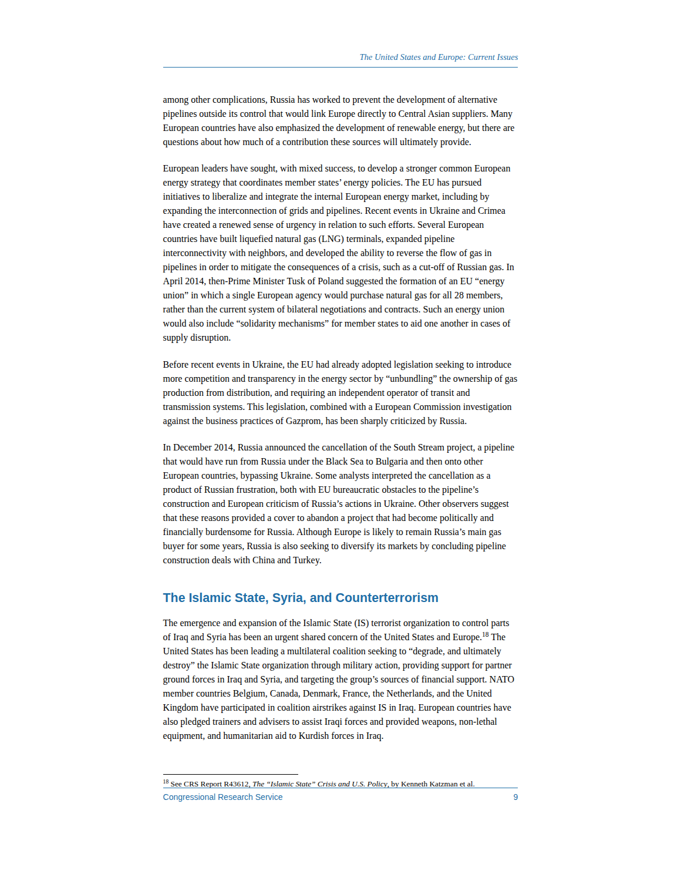The United States and Europe: Current Issues
among other complications, Russia has worked to prevent the development of alternative pipelines outside its control that would link Europe directly to Central Asian suppliers. Many European countries have also emphasized the development of renewable energy, but there are questions about how much of a contribution these sources will ultimately provide.
European leaders have sought, with mixed success, to develop a stronger common European energy strategy that coordinates member states’ energy policies. The EU has pursued initiatives to liberalize and integrate the internal European energy market, including by expanding the interconnection of grids and pipelines. Recent events in Ukraine and Crimea have created a renewed sense of urgency in relation to such efforts. Several European countries have built liquefied natural gas (LNG) terminals, expanded pipeline interconnectivity with neighbors, and developed the ability to reverse the flow of gas in pipelines in order to mitigate the consequences of a crisis, such as a cut-off of Russian gas. In April 2014, then-Prime Minister Tusk of Poland suggested the formation of an EU “energy union” in which a single European agency would purchase natural gas for all 28 members, rather than the current system of bilateral negotiations and contracts. Such an energy union would also include “solidarity mechanisms” for member states to aid one another in cases of supply disruption.
Before recent events in Ukraine, the EU had already adopted legislation seeking to introduce more competition and transparency in the energy sector by “unbundling” the ownership of gas production from distribution, and requiring an independent operator of transit and transmission systems. This legislation, combined with a European Commission investigation against the business practices of Gazprom, has been sharply criticized by Russia.
In December 2014, Russia announced the cancellation of the South Stream project, a pipeline that would have run from Russia under the Black Sea to Bulgaria and then onto other European countries, bypassing Ukraine. Some analysts interpreted the cancellation as a product of Russian frustration, both with EU bureaucratic obstacles to the pipeline’s construction and European criticism of Russia’s actions in Ukraine. Other observers suggest that these reasons provided a cover to abandon a project that had become politically and financially burdensome for Russia. Although Europe is likely to remain Russia’s main gas buyer for some years, Russia is also seeking to diversify its markets by concluding pipeline construction deals with China and Turkey.
The Islamic State, Syria, and Counterterrorism
The emergence and expansion of the Islamic State (IS) terrorist organization to control parts of Iraq and Syria has been an urgent shared concern of the United States and Europe.18 The United States has been leading a multilateral coalition seeking to “degrade, and ultimately destroy” the Islamic State organization through military action, providing support for partner ground forces in Iraq and Syria, and targeting the group’s sources of financial support. NATO member countries Belgium, Canada, Denmark, France, the Netherlands, and the United Kingdom have participated in coalition airstrikes against IS in Iraq. European countries have also pledged trainers and advisers to assist Iraqi forces and provided weapons, non-lethal equipment, and humanitarian aid to Kurdish forces in Iraq.
18 See CRS Report R43612, The “Islamic State” Crisis and U.S. Policy, by Kenneth Katzman et al.
Congressional Research Service 9